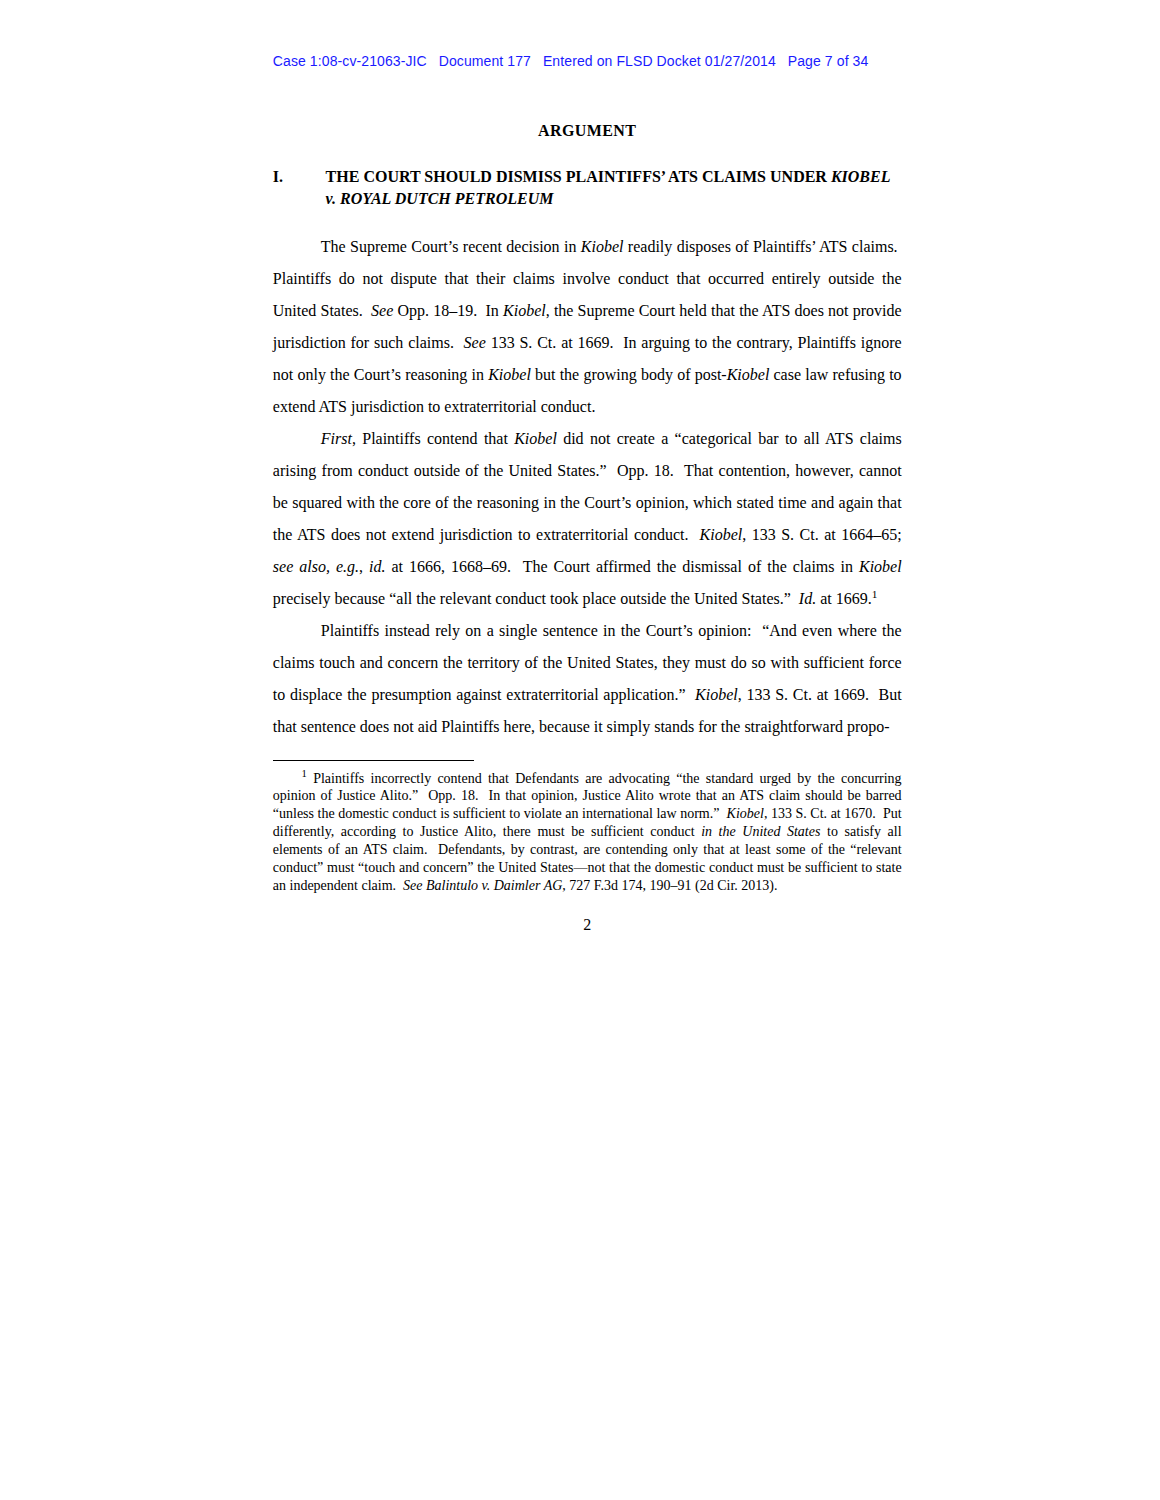Case 1:08-cv-21063-JIC Document 177 Entered on FLSD Docket 01/27/2014 Page 7 of 34
ARGUMENT
I.
THE COURT SHOULD DISMISS PLAINTIFFS’ ATS CLAIMS UNDER KIOBEL v. ROYAL DUTCH PETROLEUM
The Supreme Court’s recent decision in Kiobel readily disposes of Plaintiffs’ ATS claims. Plaintiffs do not dispute that their claims involve conduct that occurred entirely outside the United States. See Opp. 18–19. In Kiobel, the Supreme Court held that the ATS does not provide jurisdiction for such claims. See 133 S. Ct. at 1669. In arguing to the contrary, Plaintiffs ignore not only the Court’s reasoning in Kiobel but the growing body of post-Kiobel case law refusing to extend ATS jurisdiction to extraterritorial conduct.
First, Plaintiffs contend that Kiobel did not create a “categorical bar to all ATS claims arising from conduct outside of the United States.” Opp. 18. That contention, however, cannot be squared with the core of the reasoning in the Court’s opinion, which stated time and again that the ATS does not extend jurisdiction to extraterritorial conduct. Kiobel, 133 S. Ct. at 1664–65; see also, e.g., id. at 1666, 1668–69. The Court affirmed the dismissal of the claims in Kiobel precisely because “all the relevant conduct took place outside the United States.” Id. at 1669.1
Plaintiffs instead rely on a single sentence in the Court’s opinion: “And even where the claims touch and concern the territory of the United States, they must do so with sufficient force to displace the presumption against extraterritorial application.” Kiobel, 133 S. Ct. at 1669. But that sentence does not aid Plaintiffs here, because it simply stands for the straightforward propo-
1 Plaintiffs incorrectly contend that Defendants are advocating “the standard urged by the concurring opinion of Justice Alito.” Opp. 18. In that opinion, Justice Alito wrote that an ATS claim should be barred “unless the domestic conduct is sufficient to violate an international law norm.” Kiobel, 133 S. Ct. at 1670. Put differently, according to Justice Alito, there must be sufficient conduct in the United States to satisfy all elements of an ATS claim. Defendants, by contrast, are contending only that at least some of the “relevant conduct” must “touch and concern” the United States—not that the domestic conduct must be sufficient to state an independent claim. See Balintulo v. Daimler AG, 727 F.3d 174, 190–91 (2d Cir. 2013).
2